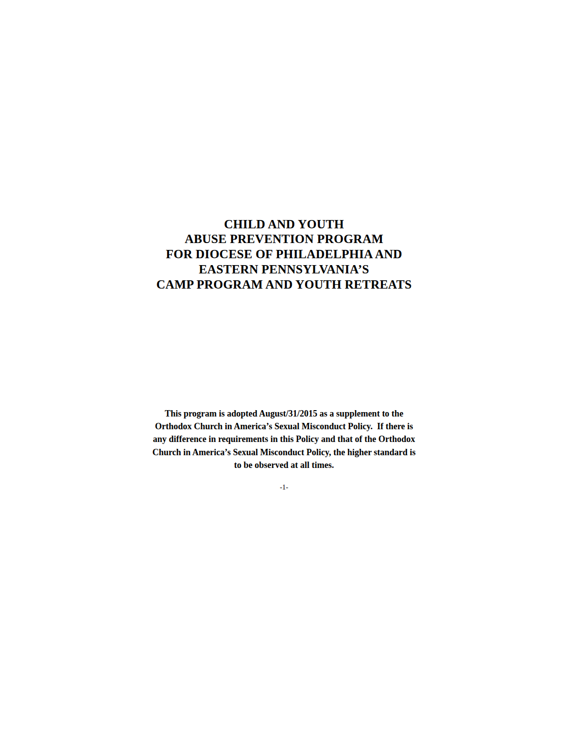CHILD AND YOUTH
ABUSE PREVENTION PROGRAM
FOR DIOCESE OF PHILADELPHIA AND
EASTERN PENNSYLVANIA’S
CAMP PROGRAM AND YOUTH RETREATS
This program is adopted August/31/2015 as a supplement to the Orthodox Church in America’s Sexual Misconduct Policy. If there is any difference in requirements in this Policy and that of the Orthodox Church in America’s Sexual Misconduct Policy, the higher standard is to be observed at all times.
-1-